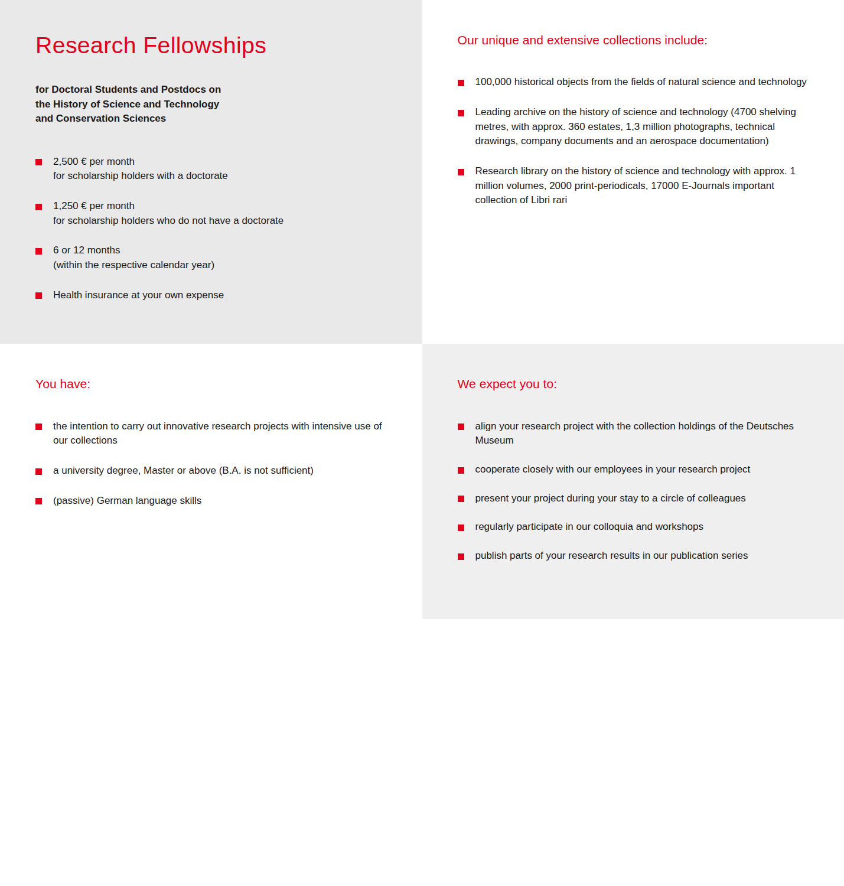Research Fellowships
for Doctoral Students and Postdocs on the History of Science and Technology and Conservation Sciences
2,500 € per monthfor scholarship holders with a doctorate
1,250 € per monthfor scholarship holders who do not have a doctorate
6 or 12 months(within the respective calendar year)
Health insurance at your own expense
Our unique and extensive collections include:
100,000 historical objects from the fields of natural science and technology
Leading archive on the history of science and technology (4700 shelving metres, with approx. 360 estates, 1,3 million photographs, technical drawings, company documents and an aerospace documentation)
Research library on the history of science and technology with approx. 1 million volumes, 2000 print-periodicals, 17000 E-Journals important collection of Libri rari
You have:
the intention to carry out innovative research projects with intensive use of our collections
a university degree, Master or above (B.A. is not sufficient)
(passive) German language skills
We expect you to:
align your research project with the collection holdings of the Deutsches Museum
cooperate closely with our employees in your research project
present your project during your stay to a circle of colleagues
regularly participate in our colloquia and workshops
publish parts of your research results in our publication series